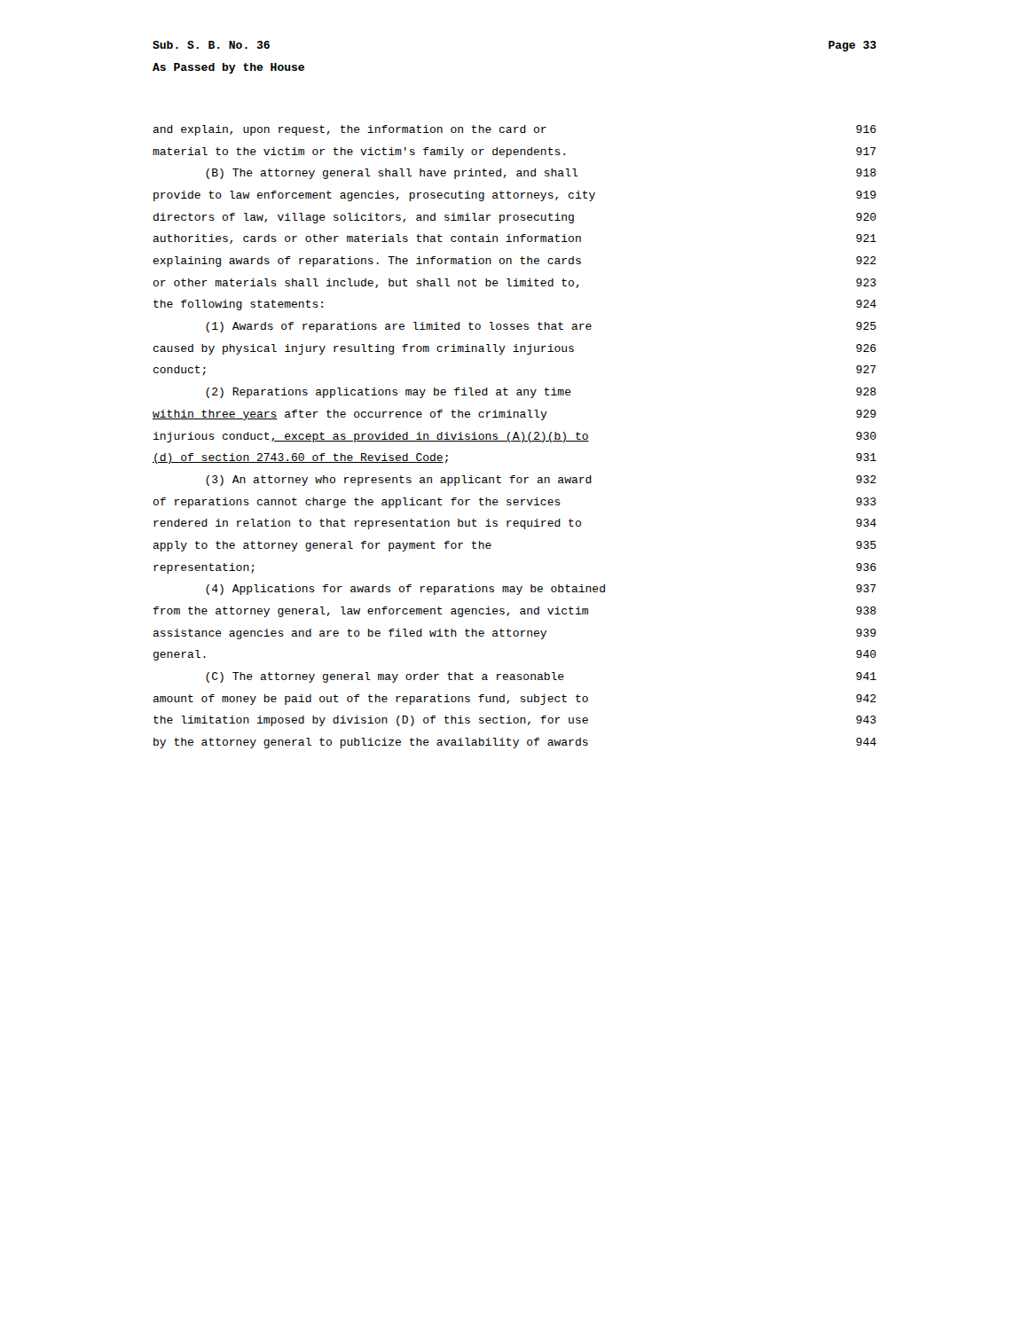Sub. S. B. No. 36 As Passed by the House
Page 33
and explain, upon request, the information on the card or 916
material to the victim or the victim's family or dependents. 917
(B) The attorney general shall have printed, and shall 918
provide to law enforcement agencies, prosecuting attorneys, city 919
directors of law, village solicitors, and similar prosecuting 920
authorities, cards or other materials that contain information 921
explaining awards of reparations. The information on the cards 922
or other materials shall include, but shall not be limited to, 923
the following statements: 924
(1) Awards of reparations are limited to losses that are 925
caused by physical injury resulting from criminally injurious 926
conduct; 927
(2) Reparations applications may be filed at any time 928
within three years after the occurrence of the criminally 929
injurious conduct, except as provided in divisions (A)(2)(b) to 930
(d) of section 2743.60 of the Revised Code; 931
(3) An attorney who represents an applicant for an award 932
of reparations cannot charge the applicant for the services 933
rendered in relation to that representation but is required to 934
apply to the attorney general for payment for the 935
representation; 936
(4) Applications for awards of reparations may be obtained 937
from the attorney general, law enforcement agencies, and victim 938
assistance agencies and are to be filed with the attorney 939
general. 940
(C) The attorney general may order that a reasonable 941
amount of money be paid out of the reparations fund, subject to 942
the limitation imposed by division (D) of this section, for use 943
by the attorney general to publicize the availability of awards 944